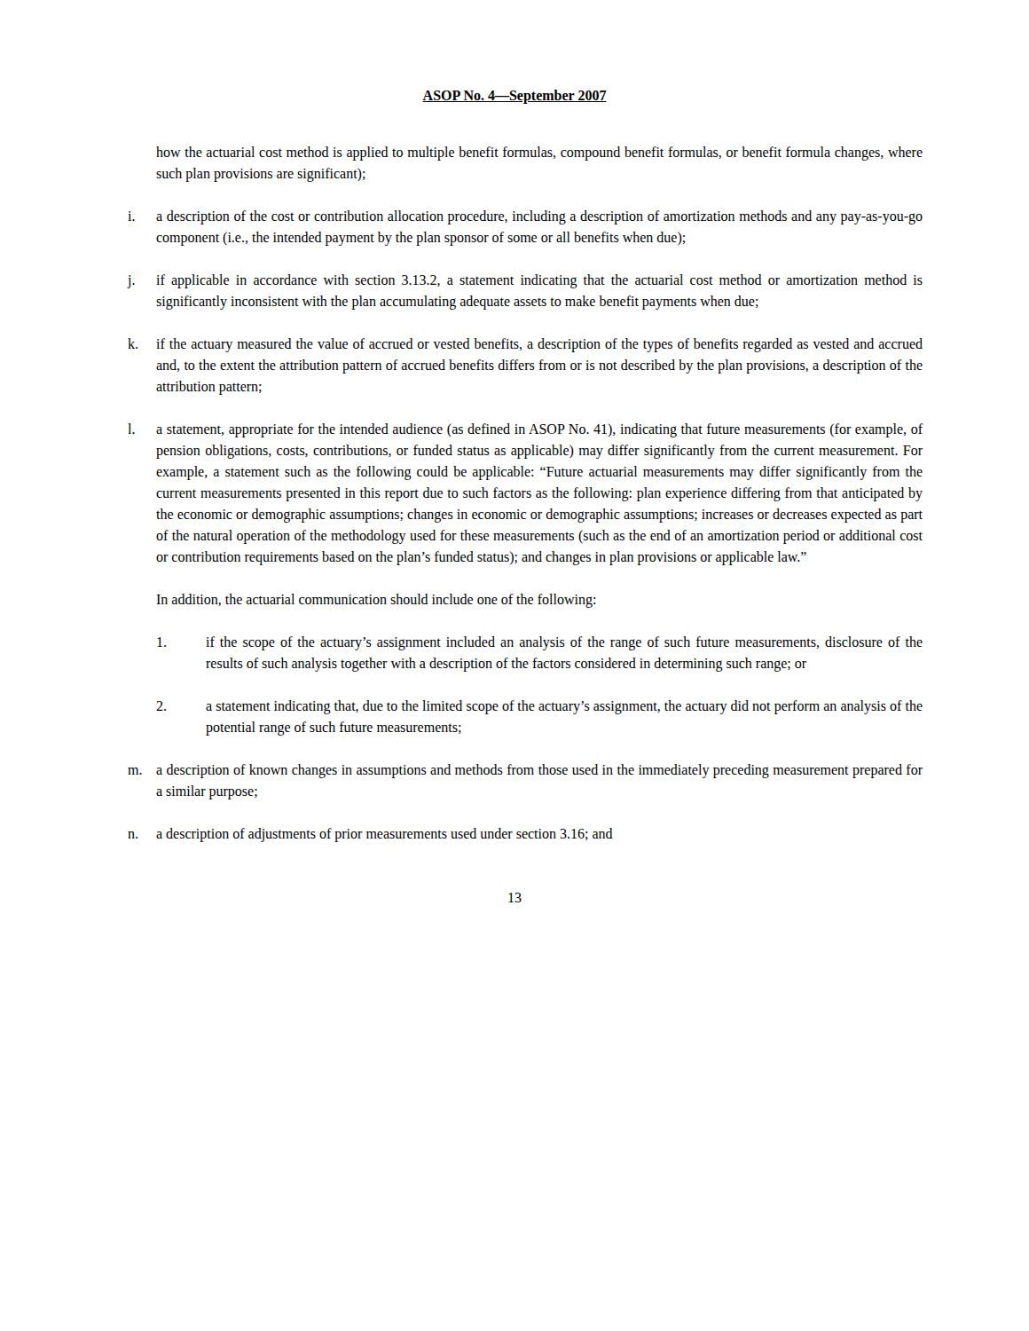ASOP No. 4—September 2007
how the actuarial cost method is applied to multiple benefit formulas, compound benefit formulas, or benefit formula changes, where such plan provisions are significant);
i.
a description of the cost or contribution allocation procedure, including a description of amortization methods and any pay-as-you-go component (i.e., the intended payment by the plan sponsor of some or all benefits when due);
j.
if applicable in accordance with section 3.13.2, a statement indicating that the actuarial cost method or amortization method is significantly inconsistent with the plan accumulating adequate assets to make benefit payments when due;
k.
if the actuary measured the value of accrued or vested benefits, a description of the types of benefits regarded as vested and accrued and, to the extent the attribution pattern of accrued benefits differs from or is not described by the plan provisions, a description of the attribution pattern;
l.
a statement, appropriate for the intended audience (as defined in ASOP No. 41), indicating that future measurements (for example, of pension obligations, costs, contributions, or funded status as applicable) may differ significantly from the current measurement. For example, a statement such as the following could be applicable: “Future actuarial measurements may differ significantly from the current measurements presented in this report due to such factors as the following: plan experience differing from that anticipated by the economic or demographic assumptions; changes in economic or demographic assumptions; increases or decreases expected as part of the natural operation of the methodology used for these measurements (such as the end of an amortization period or additional cost or contribution requirements based on the plan’s funded status); and changes in plan provisions or applicable law.”
In addition, the actuarial communication should include one of the following:
1.
if the scope of the actuary’s assignment included an analysis of the range of such future measurements, disclosure of the results of such analysis together with a description of the factors considered in determining such range; or
2.
a statement indicating that, due to the limited scope of the actuary’s assignment, the actuary did not perform an analysis of the potential range of such future measurements;
m.
a description of known changes in assumptions and methods from those used in the immediately preceding measurement prepared for a similar purpose;
n.
a description of adjustments of prior measurements used under section 3.16; and
13